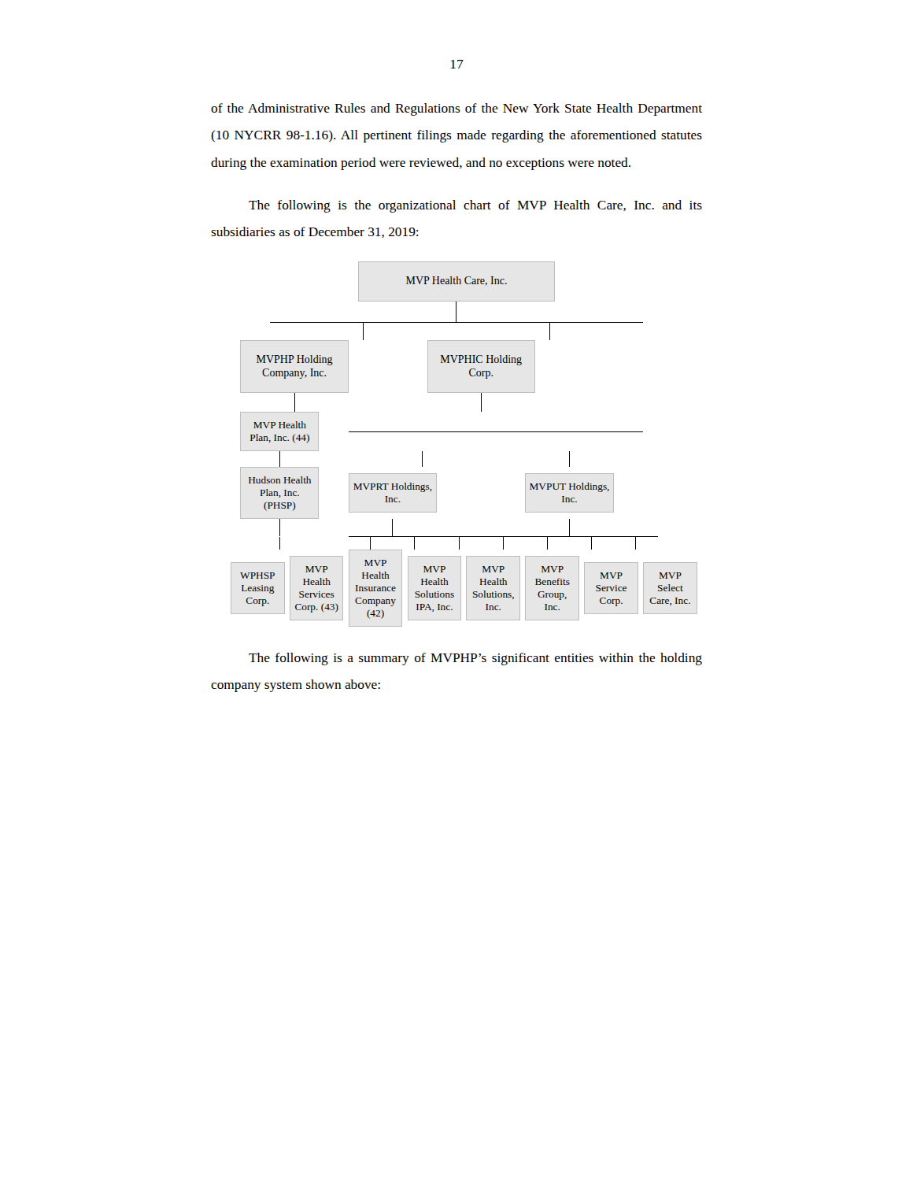17
of the Administrative Rules and Regulations of the New York State Health Department (10 NYCRR 98-1.16). All pertinent filings made regarding the aforementioned statutes during the examination period were reviewed, and no exceptions were noted.
The following is the organizational chart of MVP Health Care, Inc. and its subsidiaries as of December 31, 2019:
| | MVP Health Care, Inc. | |
| | MVPHP Holding Company, Inc. | | MVPHIC Holding Corp. | |
| | MVP Health Plan, Inc. (44) | | | | |
| | Hudson Health Plan, Inc. (PHSP) | | MVPRT Holdings, Inc. | | MVPUT Holdings, Inc. | |
| | WPHSP Leasing Corp. | | MVP Health Services Corp. (43) | | MVP Health Insurance Company (42) | | MVP Health Solutions IPA, Inc. | | MVP Health Solutions, Inc. | | MVP Benefits Group, Inc. | | MVP Service Corp. | | MVP Select Care, Inc. | |
The following is a summary of MVPHP’s significant entities within the holding company system shown above: